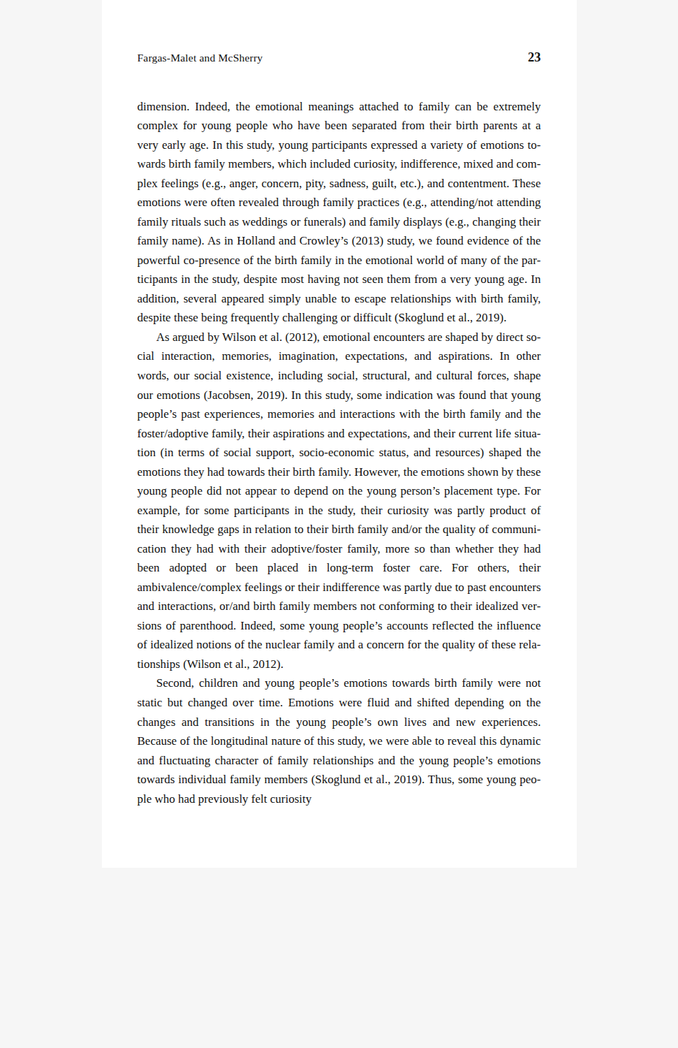Fargas-Malet and McSherry 23
dimension. Indeed, the emotional meanings attached to family can be extremely complex for young people who have been separated from their birth parents at a very early age. In this study, young participants expressed a variety of emotions towards birth family members, which included curiosity, indifference, mixed and complex feelings (e.g., anger, concern, pity, sadness, guilt, etc.), and contentment. These emotions were often revealed through family practices (e.g., attending/not attending family rituals such as weddings or funerals) and family displays (e.g., changing their family name). As in Holland and Crowley’s (2013) study, we found evidence of the powerful co-presence of the birth family in the emotional world of many of the participants in the study, despite most having not seen them from a very young age. In addition, several appeared simply unable to escape relationships with birth family, despite these being frequently challenging or difficult (Skoglund et al., 2019).
As argued by Wilson et al. (2012), emotional encounters are shaped by direct social interaction, memories, imagination, expectations, and aspirations. In other words, our social existence, including social, structural, and cultural forces, shape our emotions (Jacobsen, 2019). In this study, some indication was found that young people’s past experiences, memories and interactions with the birth family and the foster/adoptive family, their aspirations and expectations, and their current life situation (in terms of social support, socio-economic status, and resources) shaped the emotions they had towards their birth family. However, the emotions shown by these young people did not appear to depend on the young person’s placement type. For example, for some participants in the study, their curiosity was partly product of their knowledge gaps in relation to their birth family and/or the quality of communication they had with their adoptive/foster family, more so than whether they had been adopted or been placed in long-term foster care. For others, their ambivalence/complex feelings or their indifference was partly due to past encounters and interactions, or/and birth family members not conforming to their idealized versions of parenthood. Indeed, some young people’s accounts reflected the influence of idealized notions of the nuclear family and a concern for the quality of these relationships (Wilson et al., 2012).
Second, children and young people’s emotions towards birth family were not static but changed over time. Emotions were fluid and shifted depending on the changes and transitions in the young people’s own lives and new experiences. Because of the longitudinal nature of this study, we were able to reveal this dynamic and fluctuating character of family relationships and the young people’s emotions towards individual family members (Skoglund et al., 2019). Thus, some young people who had previously felt curiosity